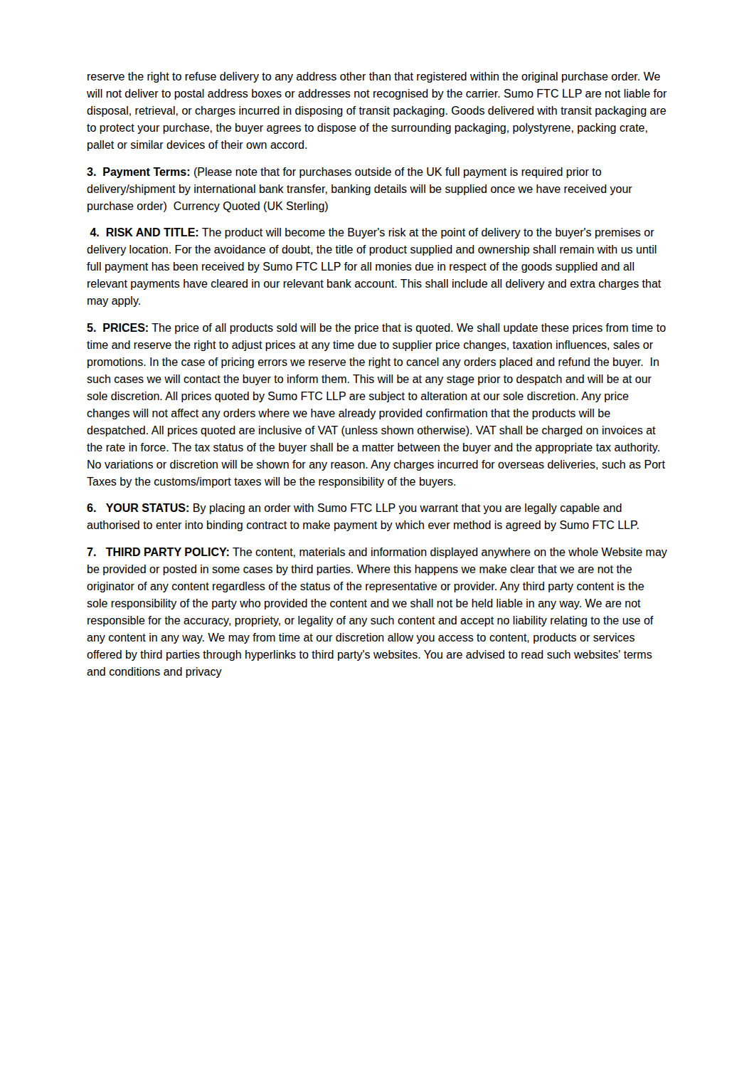reserve the right to refuse delivery to any address other than that registered within the original purchase order. We will not deliver to postal address boxes or addresses not recognised by the carrier. Sumo FTC LLP are not liable for disposal, retrieval, or charges incurred in disposing of transit packaging. Goods delivered with transit packaging are to protect your purchase, the buyer agrees to dispose of the surrounding packaging, polystyrene, packing crate, pallet or similar devices of their own accord.
3. Payment Terms: (Please note that for purchases outside of the UK full payment is required prior to delivery/shipment by international bank transfer, banking details will be supplied once we have received your purchase order) Currency Quoted (UK Sterling)
4. RISK AND TITLE: The product will become the Buyer's risk at the point of delivery to the buyer's premises or delivery location. For the avoidance of doubt, the title of product supplied and ownership shall remain with us until full payment has been received by Sumo FTC LLP for all monies due in respect of the goods supplied and all relevant payments have cleared in our relevant bank account. This shall include all delivery and extra charges that may apply.
5. PRICES: The price of all products sold will be the price that is quoted. We shall update these prices from time to time and reserve the right to adjust prices at any time due to supplier price changes, taxation influences, sales or promotions. In the case of pricing errors we reserve the right to cancel any orders placed and refund the buyer. In such cases we will contact the buyer to inform them. This will be at any stage prior to despatch and will be at our sole discretion. All prices quoted by Sumo FTC LLP are subject to alteration at our sole discretion. Any price changes will not affect any orders where we have already provided confirmation that the products will be despatched. All prices quoted are inclusive of VAT (unless shown otherwise). VAT shall be charged on invoices at the rate in force. The tax status of the buyer shall be a matter between the buyer and the appropriate tax authority. No variations or discretion will be shown for any reason. Any charges incurred for overseas deliveries, such as Port Taxes by the customs/import taxes will be the responsibility of the buyers.
6. YOUR STATUS: By placing an order with Sumo FTC LLP you warrant that you are legally capable and authorised to enter into binding contract to make payment by which ever method is agreed by Sumo FTC LLP.
7. THIRD PARTY POLICY: The content, materials and information displayed anywhere on the whole Website may be provided or posted in some cases by third parties. Where this happens we make clear that we are not the originator of any content regardless of the status of the representative or provider. Any third party content is the sole responsibility of the party who provided the content and we shall not be held liable in any way. We are not responsible for the accuracy, propriety, or legality of any such content and accept no liability relating to the use of any content in any way. We may from time at our discretion allow you access to content, products or services offered by third parties through hyperlinks to third party's websites. You are advised to read such websites' terms and conditions and privacy